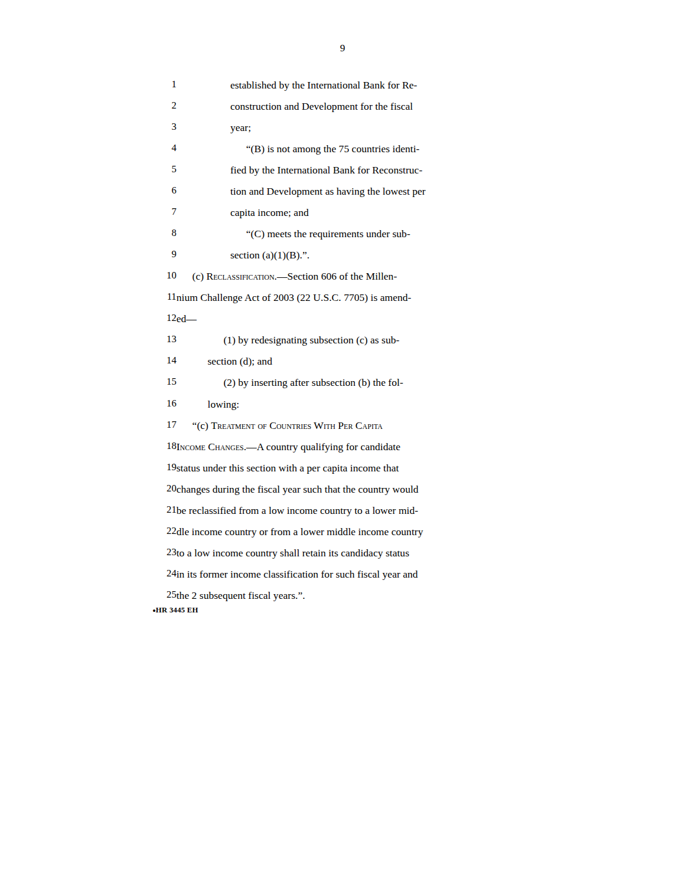9
| 1 | established by the International Bank for Re- |
| 2 | construction and Development for the fiscal |
| 3 | year; |
| 4 | “(B) is not among the 75 countries identi- |
| 5 | fied by the International Bank for Reconstruc- |
| 6 | tion and Development as having the lowest per |
| 7 | capita income; and |
| 8 | “(C) meets the requirements under sub- |
| 9 | section (a)(1)(B).”. |
| 10 | (c) Reclassification. —Section 606 of the Millen- |
| 11 | nium Challenge Act of 2003 (22 U.S.C. 7705) is amend- |
| 12 | ed— |
| 13 | (1) by redesignating subsection (c) as sub- |
| 14 | section (d); and |
| 15 | (2) by inserting after subsection (b) the fol- |
| 16 | lowing: |
| 17 | “(c) Treatment of Countries With Per Capita |
| 18 | Income Changes. —A country qualifying for candidate |
| 19 | status under this section with a per capita income that |
| 20 | changes during the fiscal year such that the country would |
| 21 | be reclassified from a low income country to a lower mid- |
| 22 | dle income country or from a lower middle income country |
| 23 | to a low income country shall retain its candidacy status |
| 24 | in its former income classification for such fiscal year and |
| 25 | the 2 subsequent fiscal years.”. |
•HR 3445 EH